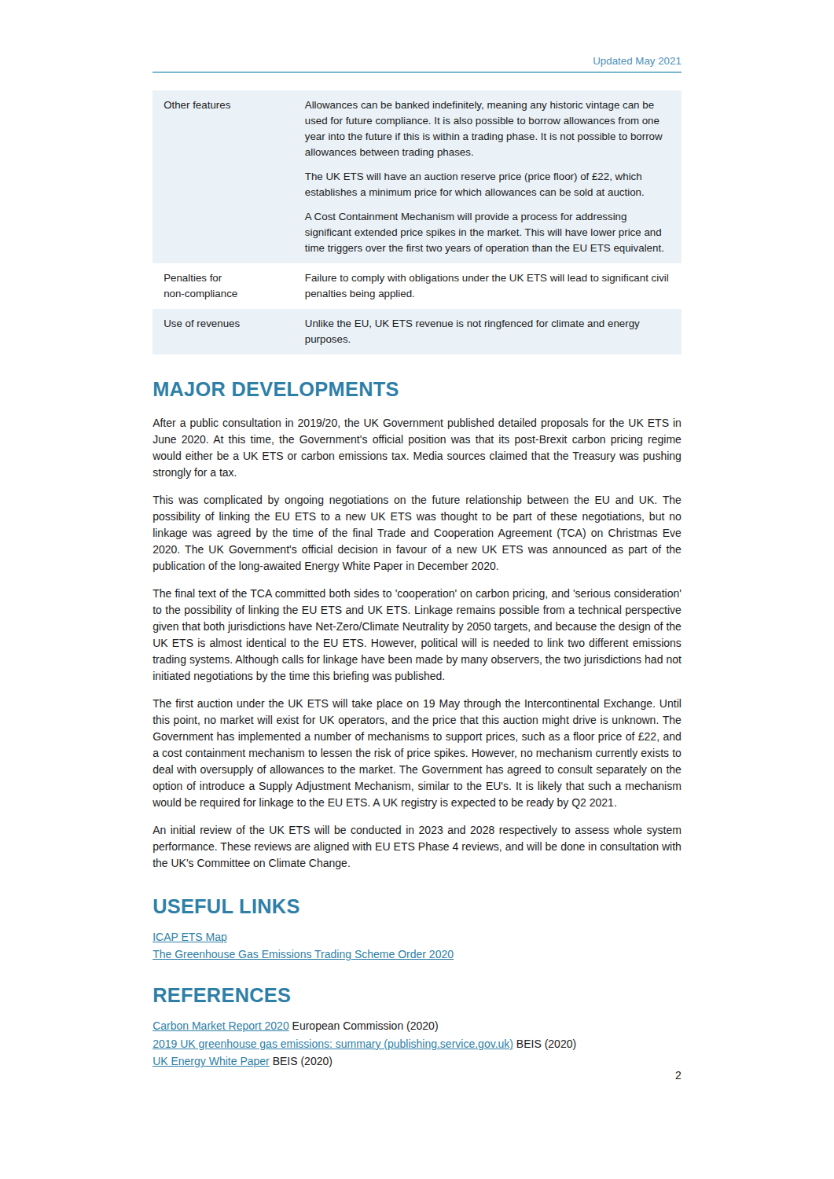Updated May 2021
| Other features | Allowances can be banked indefinitely, meaning any historic vintage can be used for future compliance. It is also possible to borrow allowances from one year into the future if this is within a trading phase. It is not possible to borrow allowances between trading phases. The UK ETS will have an auction reserve price (price floor) of £22, which establishes a minimum price for which allowances can be sold at auction. A Cost Containment Mechanism will provide a process for addressing significant extended price spikes in the market. This will have lower price and time triggers over the first two years of operation than the EU ETS equivalent. |
| Penalties for non-compliance | Failure to comply with obligations under the UK ETS will lead to significant civil penalties being applied. |
| Use of revenues | Unlike the EU, UK ETS revenue is not ringfenced for climate and energy purposes. |
MAJOR DEVELOPMENTS
After a public consultation in 2019/20, the UK Government published detailed proposals for the UK ETS in June 2020. At this time, the Government's official position was that its post-Brexit carbon pricing regime would either be a UK ETS or carbon emissions tax. Media sources claimed that the Treasury was pushing strongly for a tax.
This was complicated by ongoing negotiations on the future relationship between the EU and UK. The possibility of linking the EU ETS to a new UK ETS was thought to be part of these negotiations, but no linkage was agreed by the time of the final Trade and Cooperation Agreement (TCA) on Christmas Eve 2020. The UK Government's official decision in favour of a new UK ETS was announced as part of the publication of the long-awaited Energy White Paper in December 2020.
The final text of the TCA committed both sides to 'cooperation' on carbon pricing, and 'serious consideration' to the possibility of linking the EU ETS and UK ETS. Linkage remains possible from a technical perspective given that both jurisdictions have Net-Zero/Climate Neutrality by 2050 targets, and because the design of the UK ETS is almost identical to the EU ETS. However, political will is needed to link two different emissions trading systems. Although calls for linkage have been made by many observers, the two jurisdictions had not initiated negotiations by the time this briefing was published.
The first auction under the UK ETS will take place on 19 May through the Intercontinental Exchange. Until this point, no market will exist for UK operators, and the price that this auction might drive is unknown. The Government has implemented a number of mechanisms to support prices, such as a floor price of £22, and a cost containment mechanism to lessen the risk of price spikes. However, no mechanism currently exists to deal with oversupply of allowances to the market. The Government has agreed to consult separately on the option of introduce a Supply Adjustment Mechanism, similar to the EU's. It is likely that such a mechanism would be required for linkage to the EU ETS. A UK registry is expected to be ready by Q2 2021.
An initial review of the UK ETS will be conducted in 2023 and 2028 respectively to assess whole system performance. These reviews are aligned with EU ETS Phase 4 reviews, and will be done in consultation with the UK's Committee on Climate Change.
USEFUL LINKS
ICAP ETS Map The Greenhouse Gas Emissions Trading Scheme Order 2020
REFERENCES
Carbon Market Report 2020 European Commission (2020)
2019 UK greenhouse gas emissions: summary (publishing.service.gov.uk) BEIS (2020)
UK Energy White Paper BEIS (2020)
2